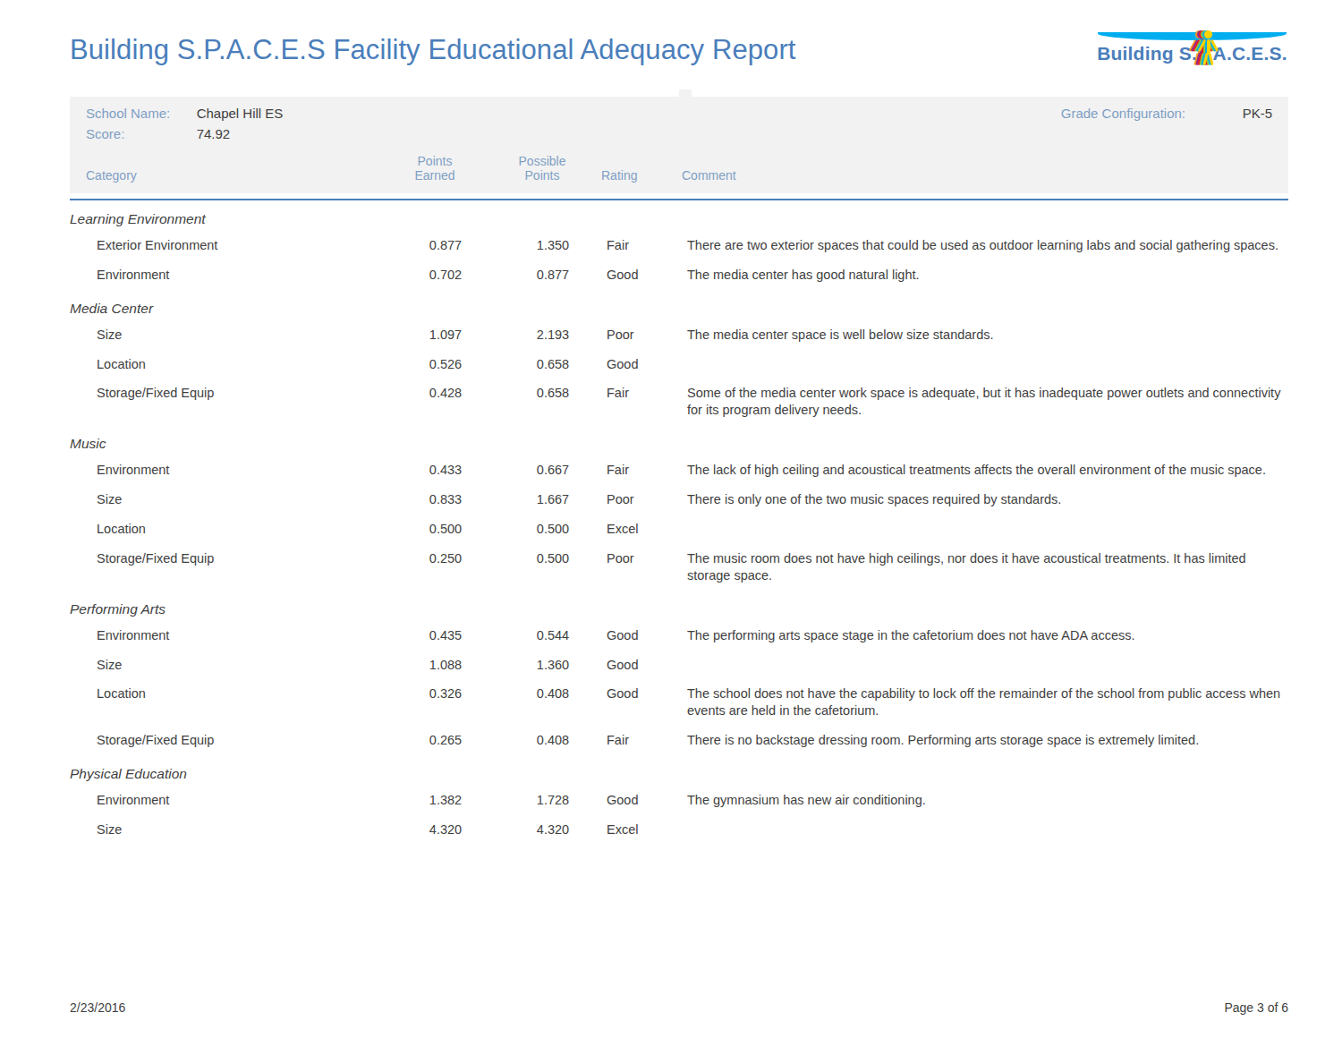Building S.P.A.C.E.S Facility Educational Adequacy Report
Building S.P.A.C.E.S.
School Name: Chapel Hill ES
Grade Configuration: PK-5
Score: 74.92
Category
Points
Earned
Possible
Points
Rating
Comment
| Learning Environment |
| Exterior Environment | 0.877 | 1.350 | Fair | There are two exterior spaces that could be used as outdoor learning labs and social gathering spaces. |
| Environment | 0.702 | 0.877 | Good | The media center has good natural light. |
| Media Center |
| Size | 1.097 | 2.193 | Poor | The media center space is well below size standards. |
| Location | 0.526 | 0.658 | Good | |
| Storage/Fixed Equip | 0.428 | 0.658 | Fair | Some of the media center work space is adequate, but it has inadequate power outlets and connectivity for its program delivery needs. |
| Music |
| Environment | 0.433 | 0.667 | Fair | The lack of high ceiling and acoustical treatments affects the overall environment of the music space. |
| Size | 0.833 | 1.667 | Poor | There is only one of the two music spaces required by standards. |
| Location | 0.500 | 0.500 | Excel | |
| Storage/Fixed Equip | 0.250 | 0.500 | Poor | The music room does not have high ceilings, nor does it have acoustical treatments. It has limited storage space. |
| Performing Arts |
| Environment | 0.435 | 0.544 | Good | The performing arts space stage in the cafetorium does not have ADA access. |
| Size | 1.088 | 1.360 | Good | |
| Location | 0.326 | 0.408 | Good | The school does not have the capability to lock off the remainder of the school from public access when events are held in the cafetorium. |
| Storage/Fixed Equip | 0.265 | 0.408 | Fair | There is no backstage dressing room. Performing arts storage space is extremely limited. |
| Physical Education |
| Environment | 1.382 | 1.728 | Good | The gymnasium has new air conditioning. |
| Size | 4.320 | 4.320 | Excel | |
2/23/2016
Page 3 of 6